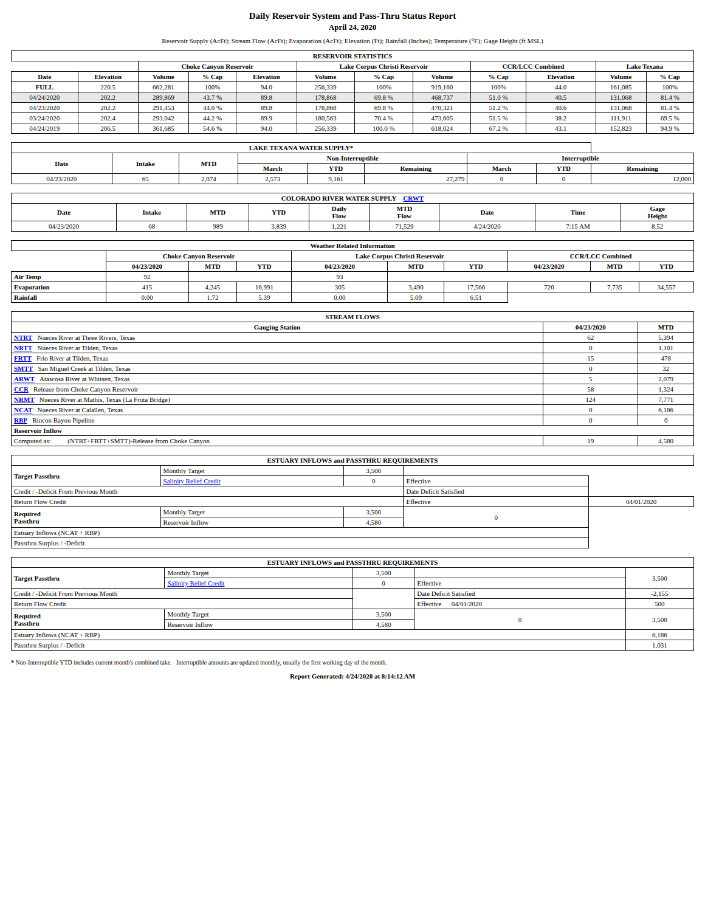Daily Reservoir System and Pass-Thru Status Report
April 24, 2020
Reservoir Supply (AcFt); Stream Flow (AcFt); Evaporation (AcFt); Elevation (Ft); Rainfall (Inches); Temperature (°F); Gage Height (ft MSL)
| RESERVOIR STATISTICS |
| --- |
| | Choke Canyon Reservoir | Lake Corpus Christi Reservoir | CCR/LCC Combined | Lake Texana |
| Date | Elevation | Volume | % Cap | Elevation | Volume | % Cap | Volume | % Cap | Elevation | Volume | % Cap |
| FULL | 220.5 | 662,281 | 100% | 94.0 | 256,339 | 100% | 919,160 | 100% | 44.0 | 161,085 | 100% |
| 04/24/2020 | 202.2 | 289,869 | 43.7 % | 89.8 | 178,868 | 69.8 % | 468,737 | 51.0 % | 40.5 | 131,068 | 81.4 % |
| 04/23/2020 | 202.2 | 291,453 | 44.0 % | 89.8 | 178,868 | 69.8 % | 470,321 | 51.2 % | 40.6 | 131,068 | 81.4 % |
| 03/24/2020 | 202.4 | 293,042 | 44.2 % | 89.9 | 180,563 | 70.4 % | 473,605 | 51.5 % | 38.2 | 111,911 | 69.5 % |
| 04/24/2019 | 206.5 | 361,685 | 54.6 % | 94.0 | 256,339 | 100.0 % | 618,024 | 67.2 % | 43.1 | 152,823 | 94.9 % |
| LAKE TEXANA WATER SUPPLY* |
| --- |
| Date | Intake | MTD | Non-Interruptible | Interruptible |
| March | YTD | Remaining | March | YTD | Remaining |
| 04/23/2020 | 65 | 2,074 | 2,573 | 9,161 | 27,279 | 0 | 0 | 12,000 |
| COLORADO RIVER WATER SUPPLY CRWT |
| --- |
| Date | Intake | MTD | YTD | Daily Flow | MTD Flow | Date | Time | Gage Height |
| 04/23/2020 | 68 | 989 | 3,839 | 1,221 | 71,529 | 4/24/2020 | 7:15 AM | 8.52 |
| Weather Related Information |
| --- |
| | Choke Canyon Reservoir | Lake Corpus Christi Reservoir | CCR/LCC Combined |
| | 04/23/2020 | MTD | YTD | 04/23/2020 | MTD | YTD | 04/23/2020 | MTD | YTD |
| Air Temp | 92 | | | 93 | | | | | |
| Evaporation | 415 | 4,245 | 16,991 | 305 | 3,490 | 17,566 | 720 | 7,735 | 34,557 |
| Rainfall | 0.00 | 1.72 | 5.39 | 0.00 | 5.09 | 6.51 | | | |
| STREAM FLOWS |
| --- |
| Gauging Station | 04/23/2020 | MTD |
| NTRT Nueces River at Three Rivers, Texas | 62 | 5,394 |
| NRTT Nueces River at Tilden, Texas | 0 | 1,101 |
| FRTT Frio River at Tilden, Texas | 15 | 478 |
| SMTT San Miguel Creek at Tilden, Texas | 0 | 32 |
| ARWT Atascosa River at Whitsett, Texas | 5 | 2,079 |
| CCR Release from Choke Canyon Reservoir | 58 | 1,324 |
| NRMT Nueces River at Mathis, Texas (La Fruta Bridge) | 124 | 7,771 |
| NCAT Nueces River at Calallen, Texas | 0 | 6,186 |
| RBP Rincon Bayou Pipeline | 0 | 0 |
| Reservoir Inflow |
| Computed as: (NTRT+FRTT+SMTT)-Release from Choke Canyon | 19 | 4,580 |
| ESTUARY INFLOWS and PASSTHRU REQUIREMENTS |
| --- |
| Target Passthru | Monthly Target | 3,500 | | |
| Salinity Relief Credit | 0 | Effective | |
| Credit / -Deficit From Previous Month | Date Deficit Satisfied | |
| Return Flow Credit | Effective | 04/01/2020 |
| Required Passthru | Monthly Target | 3,500 | 0 | |
| Reservoir Inflow | 4,580 | |
| Estuary Inflows (NCAT + RBP) | |
| Passthru Surplus / -Deficit | |
| ESTUARY INFLOWS and PASSTHRU REQUIREMENTS |
| --- |
| Target Passthru | Monthly Target | 3,500 | | 3,500 |
| Salinity Relief Credit | 0 | Effective |
| Credit / -Deficit From Previous Month | | Date Deficit Satisfied | -2,155 |
| Return Flow Credit | | Effective 04/01/2020 | 500 |
| Required Passthru | Monthly Target | 3,500 | 0 | 3,500 |
| Reservoir Inflow | 4,580 |
| Estuary Inflows (NCAT + RBP) | 6,186 |
| Passthru Surplus / -Deficit | 1,031 |
* Non-Interruptible YTD includes current month's combined take. Interruptible amounts are updated monthly, usually the first working day of the month.
Report Generated: 4/24/2020 at 8:14:12 AM